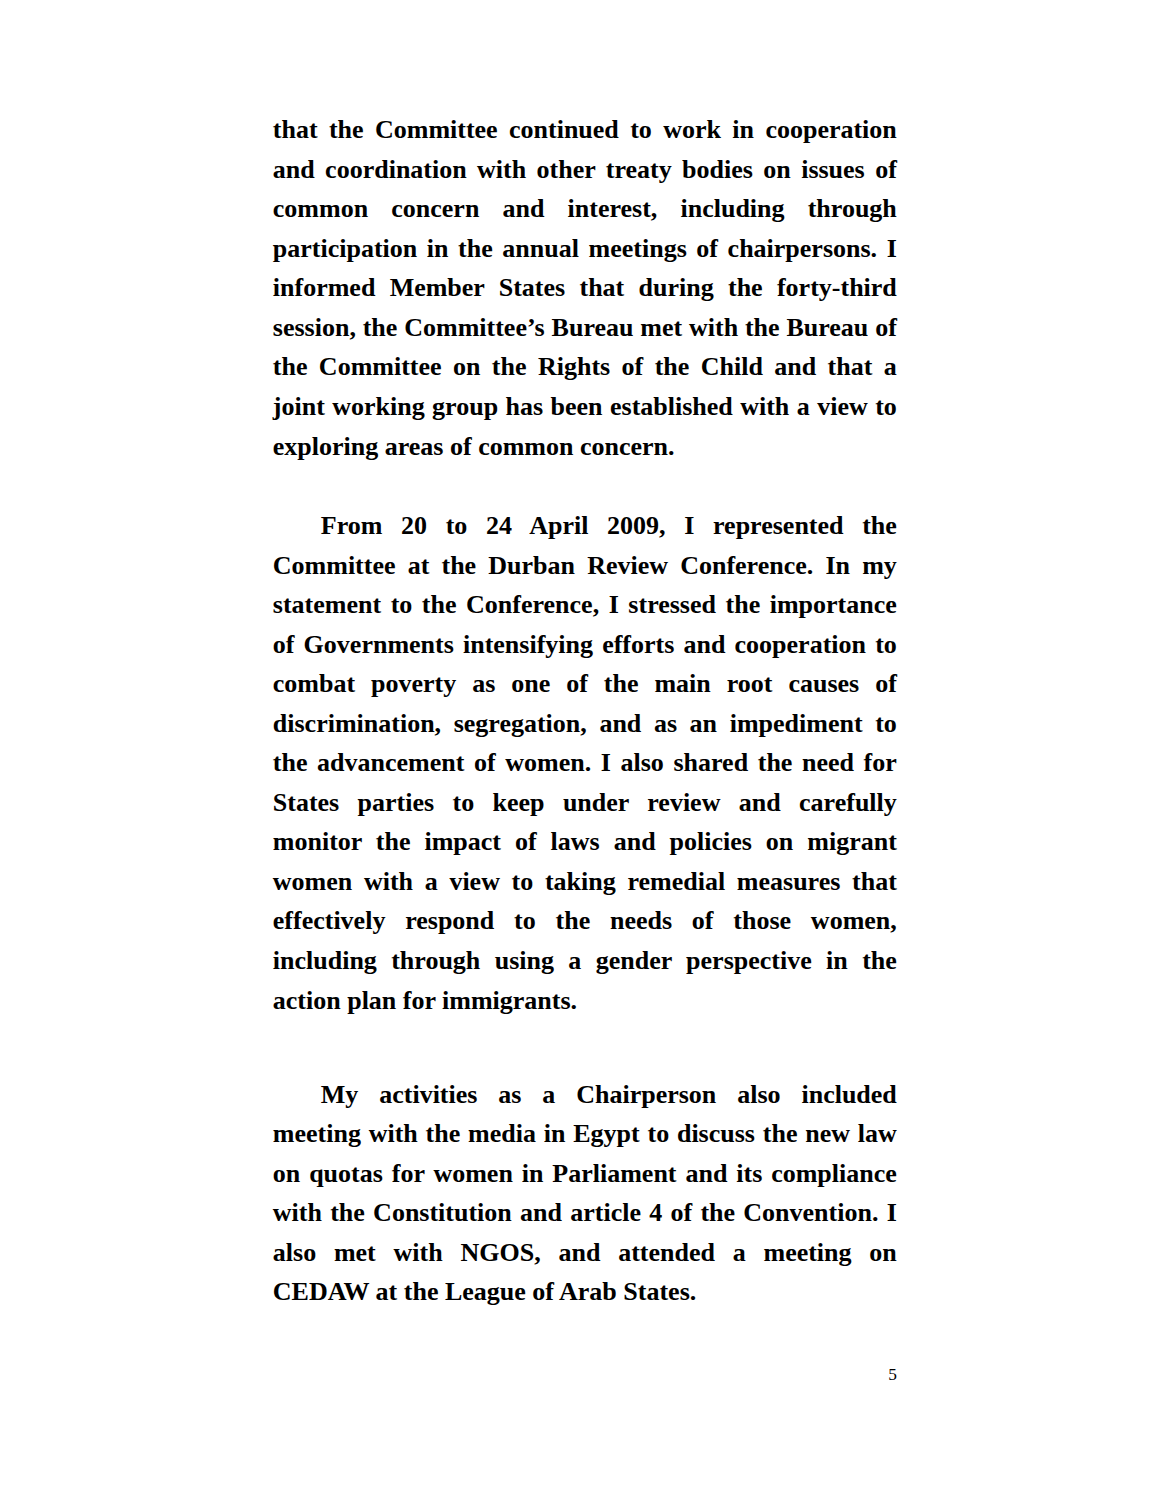that the Committee continued to work in cooperation and coordination with other treaty bodies on issues of common concern and interest, including through participation in the annual meetings of chairpersons. I informed Member States that during the forty-third session, the Committee’s Bureau met with the Bureau of the Committee on the Rights of the Child and that a joint working group has been established with a view to exploring areas of common concern.
From 20 to 24 April 2009, I represented the Committee at the Durban Review Conference. In my statement to the Conference, I stressed the importance of Governments intensifying efforts and cooperation to combat poverty as one of the main root causes of discrimination, segregation, and as an impediment to the advancement of women. I also shared the need for States parties to keep under review and carefully monitor the impact of laws and policies on migrant women with a view to taking remedial measures that effectively respond to the needs of those women, including through using a gender perspective in the action plan for immigrants.
My activities as a Chairperson also included meeting with the media in Egypt to discuss the new law on quotas for women in Parliament and its compliance with the Constitution and article 4 of the Convention. I also met with NGOS, and attended a meeting on CEDAW at the League of Arab States.
5